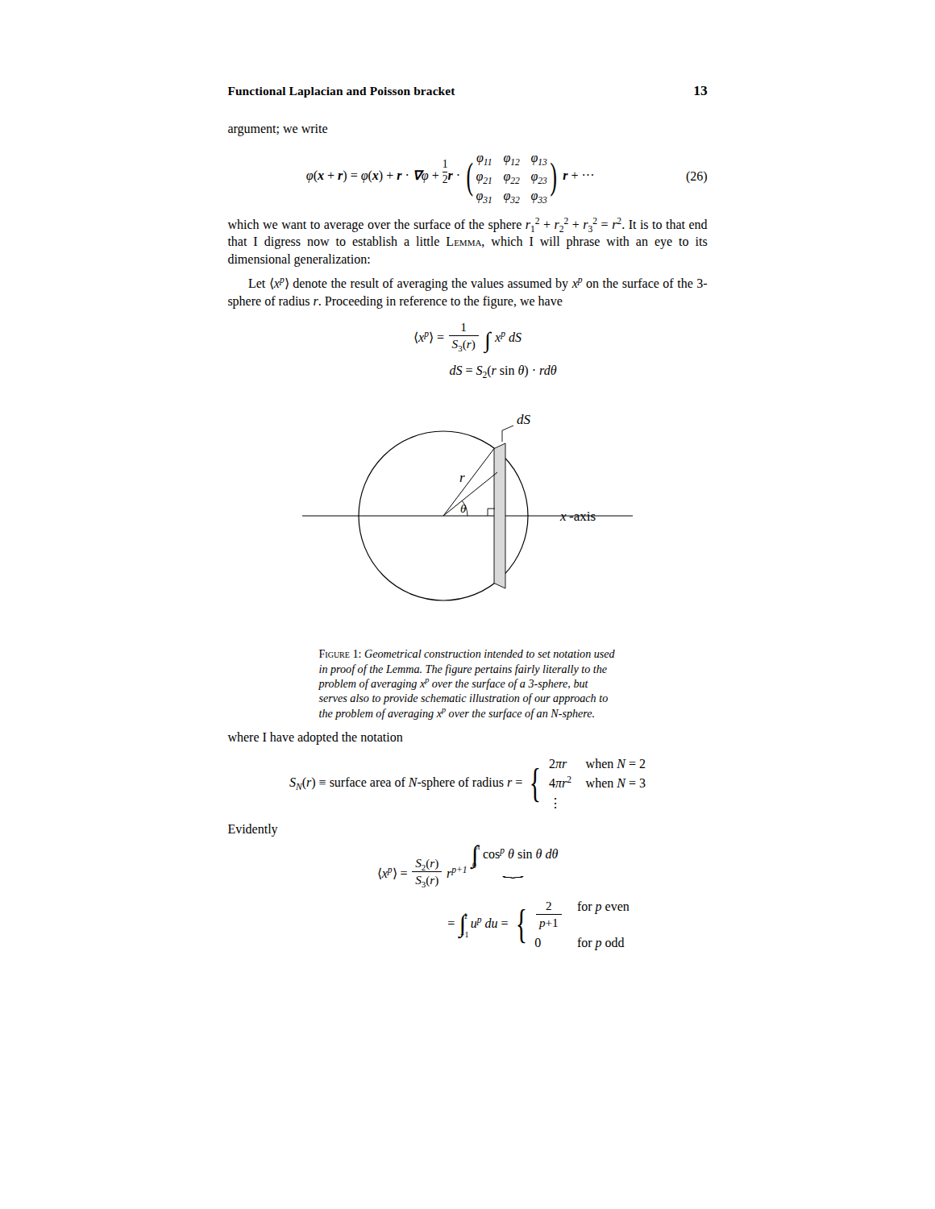Functional Laplacian and Poisson bracket 13
argument; we write
φ(x + r) = φ(x) + r · ∇φ + 12 r · ( φ11 φ12 φ13 φ21 φ22 φ23 φ31 φ32 φ33 ) r + ···
(26)
which we want to average over the surface of the sphere r12 + r22 + r32 = r2. It is to that end that I digress now to establish a little Lemma, which I will phrase with an eye to its dimensional generalization:
Let ⟨xp⟩ denote the result of averaging the values assumed by xp on the surface of the 3-sphere of radius r. Proceeding in reference to the figure, we have
⟨xp⟩ = 1 S3(r) ∫ xp dS
dS = S2(r sin θ) · rdθ
dS r θ x -axis
Figure 1: Geometrical construction intended to set notation used in proof of the Lemma. The figure pertains fairly literally to the problem of averaging xp over the surface of a 3-sphere, but serves also to provide schematic illustration of our approach to the problem of averaging xp over the surface of an N-sphere.
where I have adopted the notation
SN(r) ≡ surface area of N-sphere of radius r = { 2πr when N = 2 4πr2 when N = 3 ⋮
Evidently
⟨xp⟩ = S2(r) S3(r) rp+1 ∫π 0 cosp θ sin θ dθ ⏟
= ∫1−1 up du = { 2 p+1 for p even 0 for p odd